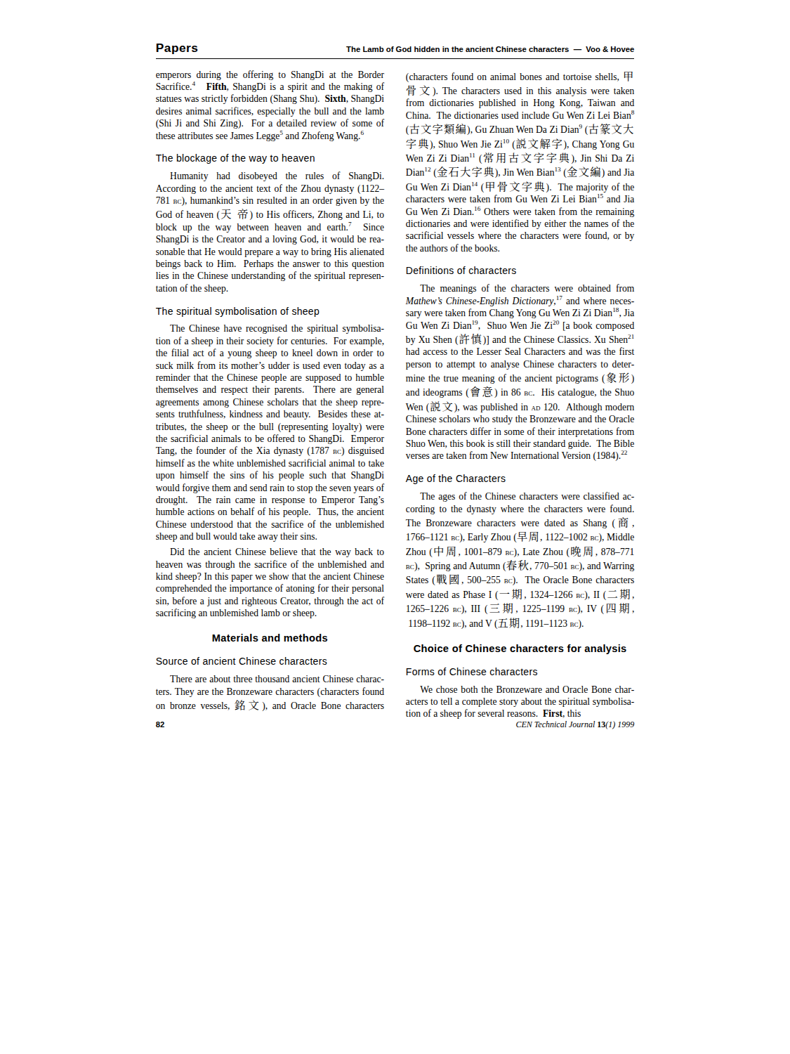Papers
The Lamb of God hidden in the ancient Chinese characters — Voo & Hovee
emperors during the offering to ShangDi at the Border Sacrifice.4 Fifth, ShangDi is a spirit and the making of statues was strictly forbidden (Shang Shu). Sixth, ShangDi desires animal sacrifices, especially the bull and the lamb (Shi Ji and Shi Zing). For a detailed review of some of these attributes see James Legge5 and Zhofeng Wang.6
The blockage of the way to heaven
Humanity had disobeyed the rules of ShangDi. According to the ancient text of the Zhou dynasty (1122–781 bc), humankind’s sin resulted in an order given by the God of heaven (天 帝) to His officers, Zhong and Li, to block up the way between heaven and earth.7 Since ShangDi is the Creator and a loving God, it would be reasonable that He would prepare a way to bring His alienated beings back to Him. Perhaps the answer to this question lies in the Chinese understanding of the spiritual representation of the sheep.
The spiritual symbolisation of sheep
The Chinese have recognised the spiritual symbolisation of a sheep in their society for centuries. For example, the filial act of a young sheep to kneel down in order to suck milk from its mother’s udder is used even today as a reminder that the Chinese people are supposed to humble themselves and respect their parents. There are general agreements among Chinese scholars that the sheep represents truthfulness, kindness and beauty. Besides these attributes, the sheep or the bull (representing loyalty) were the sacrificial animals to be offered to ShangDi. Emperor Tang, the founder of the Xia dynasty (1787 bc) disguised himself as the white unblemished sacrificial animal to take upon himself the sins of his people such that ShangDi would forgive them and send rain to stop the seven years of drought. The rain came in response to Emperor Tang’s humble actions on behalf of his people. Thus, the ancient Chinese understood that the sacrifice of the unblemished sheep and bull would take away their sins.
Did the ancient Chinese believe that the way back to heaven was through the sacrifice of the unblemished and kind sheep? In this paper we show that the ancient Chinese comprehended the importance of atoning for their personal sin, before a just and righteous Creator, through the act of sacrificing an unblemished lamb or sheep.
Materials and methods
Source of ancient Chinese characters
There are about three thousand ancient Chinese characters. They are the Bronzeware characters (characters found on bronze vessels, 銘文), and Oracle Bone characters (characters found on animal bones and tortoise shells, 甲骨文). The characters used in this analysis were taken from dictionaries published in Hong Kong, Taiwan and China. The dictionaries used include Gu Wen Zi Lei Bian8 (古文字類編), Gu Zhuan Wen Da Zi Dian9 (古篆文大字典), Shuo Wen Jie Zi10 (説文解字), Chang Yong Gu Wen Zi Zi Dian11 (常用古文字字典), Jin Shi Da Zi Dian12 (金石大字典), Jin Wen Bian13 (金文編) and Jia Gu Wen Zi Dian14 (甲骨文字典). The majority of the characters were taken from Gu Wen Zi Lei Bian15 and Jia Gu Wen Zi Dian.16 Others were taken from the remaining dictionaries and were identified by either the names of the sacrificial vessels where the characters were found, or by the authors of the books.
Definitions of characters
The meanings of the characters were obtained from Mathew’s Chinese-English Dictionary,17 and where necessary were taken from Chang Yong Gu Wen Zi Zi Dian18, Jia Gu Wen Zi Dian19, Shuo Wen Jie Zi20 [a book composed by Xu Shen (許慎)] and the Chinese Classics. Xu Shen21 had access to the Lesser Seal Characters and was the first person to attempt to analyse Chinese characters to determine the true meaning of the ancient pictograms (象形) and ideograms (會意) in 86 bc. His catalogue, the Shuo Wen (説文), was published in ad 120. Although modern Chinese scholars who study the Bronzeware and the Oracle Bone characters differ in some of their interpretations from Shuo Wen, this book is still their standard guide. The Bible verses are taken from New International Version (1984).22
Age of the Characters
The ages of the Chinese characters were classified according to the dynasty where the characters were found. The Bronzeware characters were dated as Shang (商, 1766–1121 bc), Early Zhou (早周, 1122–1002 bc), Middle Zhou (中周, 1001–879 bc), Late Zhou (晚周, 878–771 bc), Spring and Autumn (春秋, 770–501 bc), and Warring States (戰國, 500–255 bc). The Oracle Bone characters were dated as Phase I (一期, 1324–1266 bc), II (二期, 1265–1226 bc), III (三期, 1225–1199 bc), IV (四期, 1198–1192 bc), and V (五期, 1191–1123 bc).
Choice of Chinese characters for analysis
Forms of Chinese characters
We chose both the Bronzeware and Oracle Bone characters to tell a complete story about the spiritual symbolisation of a sheep for several reasons. First, this
82
CEN Technical Journal 13(1) 1999